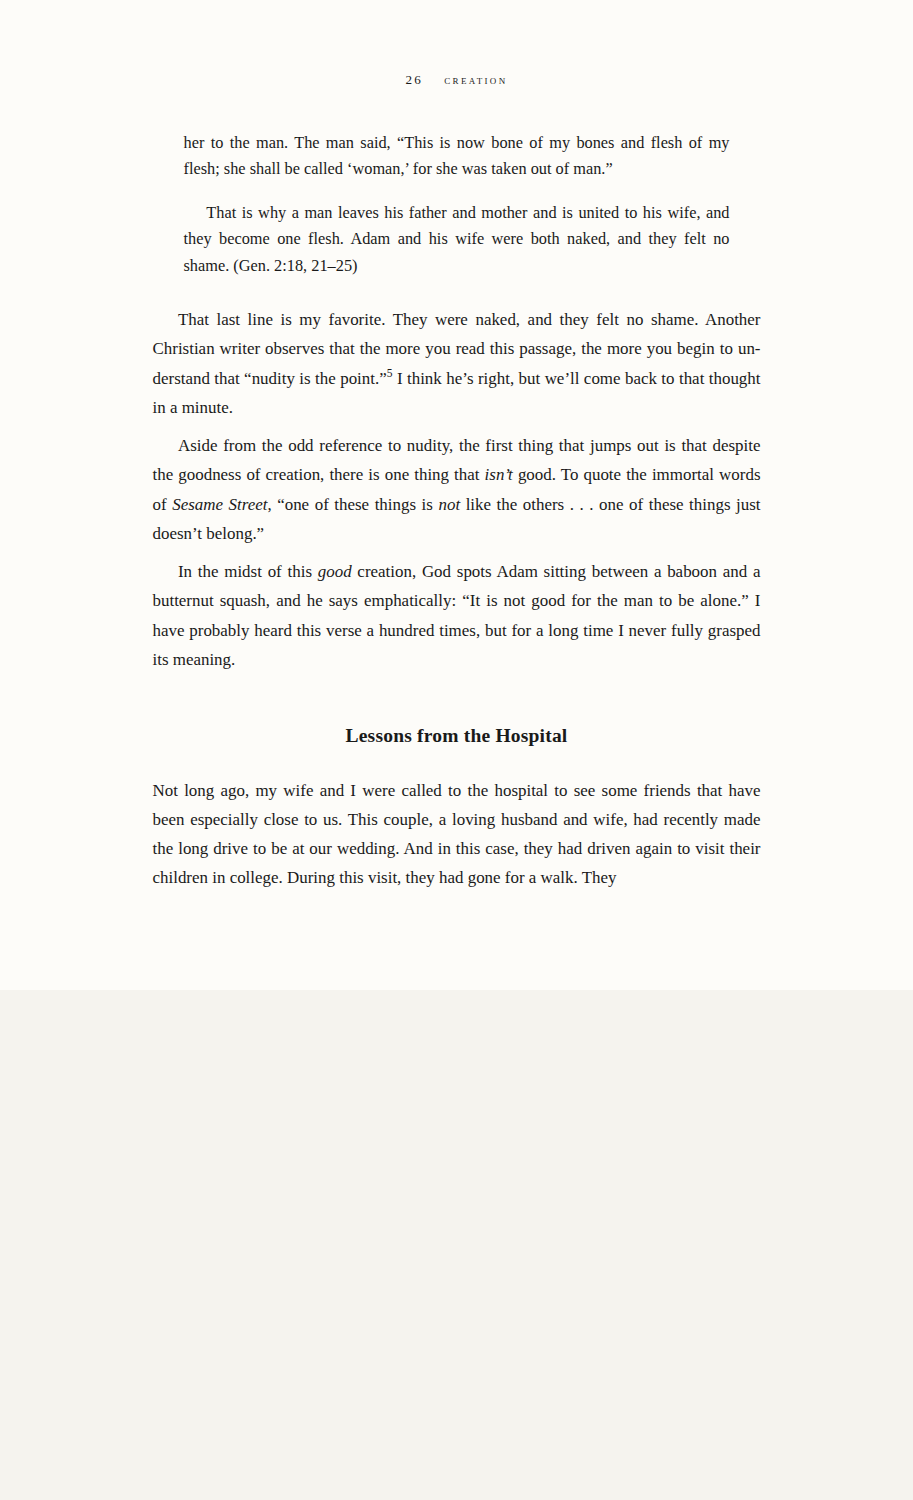26 CREATION
her to the man. The man said, “This is now bone of my bones and flesh of my flesh; she shall be called ‘woman,’ for she was taken out of man.”
That is why a man leaves his father and mother and is united to his wife, and they become one flesh. Adam and his wife were both naked, and they felt no shame. (Gen. 2:18, 21–25)
That last line is my favorite. They were naked, and they felt no shame. Another Christian writer observes that the more you read this passage, the more you begin to understand that “nudity is the point.”5 I think he’s right, but we’ll come back to that thought in a minute.
Aside from the odd reference to nudity, the first thing that jumps out is that despite the goodness of creation, there is one thing that isn’t good. To quote the immortal words of Sesame Street, “one of these things is not like the others . . . one of these things just doesn’t belong.”
In the midst of this good creation, God spots Adam sitting between a baboon and a butternut squash, and he says emphatically: “It is not good for the man to be alone.” I have probably heard this verse a hundred times, but for a long time I never fully grasped its meaning.
Lessons from the Hospital
Not long ago, my wife and I were called to the hospital to see some friends that have been especially close to us. This couple, a loving husband and wife, had recently made the long drive to be at our wedding. And in this case, they had driven again to visit their children in college. During this visit, they had gone for a walk. They